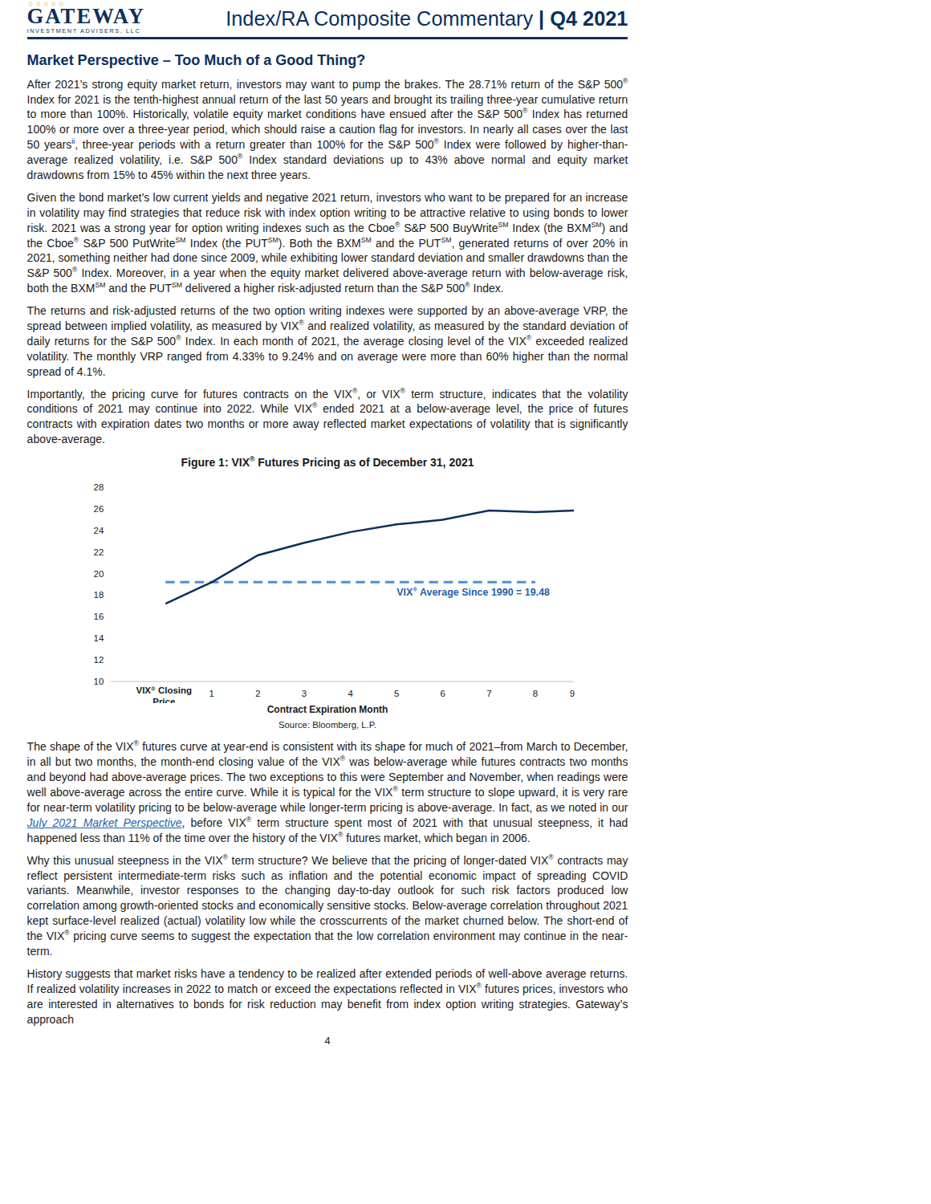☼☼☼☼☼ GATEWAY INVESTMENT ADVISERS, LLC
Index/RA Composite Commentary | Q4 2021
Market Perspective – Too Much of a Good Thing?
After 2021’s strong equity market return, investors may want to pump the brakes. The 28.71% return of the S&P 500® Index for 2021 is the tenth-highest annual return of the last 50 years and brought its trailing three-year cumulative return to more than 100%. Historically, volatile equity market conditions have ensued after the S&P 500® Index has returned 100% or more over a three-year period, which should raise a caution flag for investors. In nearly all cases over the last 50 yearsii, three-year periods with a return greater than 100% for the S&P 500® Index were followed by higher-than-average realized volatility, i.e. S&P 500® Index standard deviations up to 43% above normal and equity market drawdowns from 15% to 45% within the next three years.
Given the bond market’s low current yields and negative 2021 return, investors who want to be prepared for an increase in volatility may find strategies that reduce risk with index option writing to be attractive relative to using bonds to lower risk. 2021 was a strong year for option writing indexes such as the Cboe® S&P 500 BuyWriteSM Index (the BXMSM) and the Cboe® S&P 500 PutWriteSM Index (the PUTSM). Both the BXMSM and the PUTSM, generated returns of over 20% in 2021, something neither had done since 2009, while exhibiting lower standard deviation and smaller drawdowns than the S&P 500® Index. Moreover, in a year when the equity market delivered above-average return with below-average risk, both the BXMSM and the PUTSM delivered a higher risk-adjusted return than the S&P 500® Index.
The returns and risk-adjusted returns of the two option writing indexes were supported by an above-average VRP, the spread between implied volatility, as measured by VIX® and realized volatility, as measured by the standard deviation of daily returns for the S&P 500® Index. In each month of 2021, the average closing level of the VIX® exceeded realized volatility. The monthly VRP ranged from 4.33% to 9.24% and on average were more than 60% higher than the normal spread of 4.1%.
Importantly, the pricing curve for futures contracts on the VIX®, or VIX® term structure, indicates that the volatility conditions of 2021 may continue into 2022. While VIX® ended 2021 at a below-average level, the price of futures contracts with expiration dates two months or more away reflected market expectations of volatility that is significantly above-average.
Figure 1: VIX® Futures Pricing as of December 31, 2021
28 26 24 22 20 18 16 14 12 10 VIX® Average Since 1990 = 19.48 1 2 3 4 5 6 7 8 9 VIX® Closing Price
Contract Expiration Month
Source: Bloomberg, L.P.
The shape of the VIX® futures curve at year-end is consistent with its shape for much of 2021–from March to December, in all but two months, the month-end closing value of the VIX® was below-average while futures contracts two months and beyond had above-average prices. The two exceptions to this were September and November, when readings were well above-average across the entire curve. While it is typical for the VIX® term structure to slope upward, it is very rare for near-term volatility pricing to be below-average while longer-term pricing is above-average. In fact, as we noted in our July 2021 Market Perspective, before VIX® term structure spent most of 2021 with that unusual steepness, it had happened less than 11% of the time over the history of the VIX® futures market, which began in 2006.
Why this unusual steepness in the VIX® term structure? We believe that the pricing of longer-dated VIX® contracts may reflect persistent intermediate-term risks such as inflation and the potential economic impact of spreading COVID variants. Meanwhile, investor responses to the changing day-to-day outlook for such risk factors produced low correlation among growth-oriented stocks and economically sensitive stocks. Below-average correlation throughout 2021 kept surface-level realized (actual) volatility low while the crosscurrents of the market churned below. The short-end of the VIX® pricing curve seems to suggest the expectation that the low correlation environment may continue in the near-term.
History suggests that market risks have a tendency to be realized after extended periods of well-above average returns. If realized volatility increases in 2022 to match or exceed the expectations reflected in VIX® futures prices, investors who are interested in alternatives to bonds for risk reduction may benefit from index option writing strategies. Gateway’s approach
4